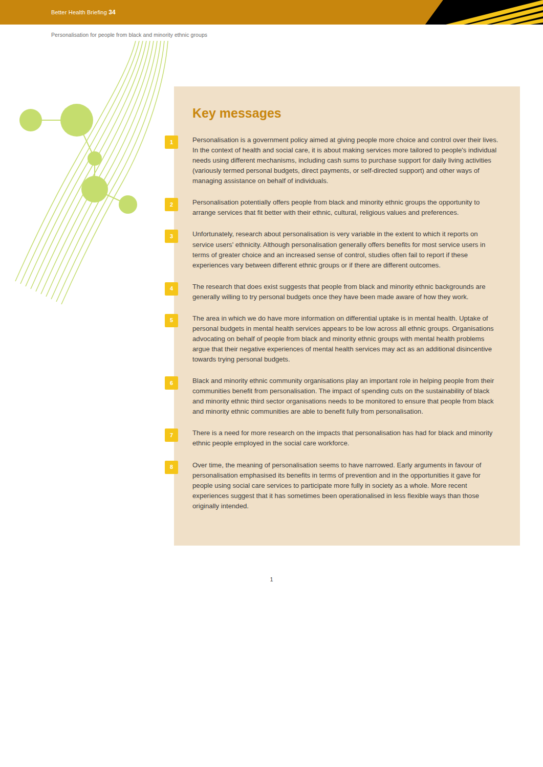Better Health Briefing 34
Personalisation for people from black and minority ethnic groups
Key messages
Personalisation is a government policy aimed at giving people more choice and control over their lives. In the context of health and social care, it is about making services more tailored to people's individual needs using different mechanisms, including cash sums to purchase support for daily living activities (variously termed personal budgets, direct payments, or self-directed support) and other ways of managing assistance on behalf of individuals.
Personalisation potentially offers people from black and minority ethnic groups the opportunity to arrange services that fit better with their ethnic, cultural, religious values and preferences.
Unfortunately, research about personalisation is very variable in the extent to which it reports on service users' ethnicity. Although personalisation generally offers benefits for most service users in terms of greater choice and an increased sense of control, studies often fail to report if these experiences vary between different ethnic groups or if there are different outcomes.
The research that does exist suggests that people from black and minority ethnic backgrounds are generally willing to try personal budgets once they have been made aware of how they work.
The area in which we do have more information on differential uptake is in mental health. Uptake of personal budgets in mental health services appears to be low across all ethnic groups. Organisations advocating on behalf of people from black and minority ethnic groups with mental health problems argue that their negative experiences of mental health services may act as an additional disincentive towards trying personal budgets.
Black and minority ethnic community organisations play an important role in helping people from their communities benefit from personalisation. The impact of spending cuts on the sustainability of black and minority ethnic third sector organisations needs to be monitored to ensure that people from black and minority ethnic communities are able to benefit fully from personalisation.
There is a need for more research on the impacts that personalisation has had for black and minority ethnic people employed in the social care workforce.
Over time, the meaning of personalisation seems to have narrowed. Early arguments in favour of personalisation emphasised its benefits in terms of prevention and in the opportunities it gave for people using social care services to participate more fully in society as a whole. More recent experiences suggest that it has sometimes been operationalised in less flexible ways than those originally intended.
1